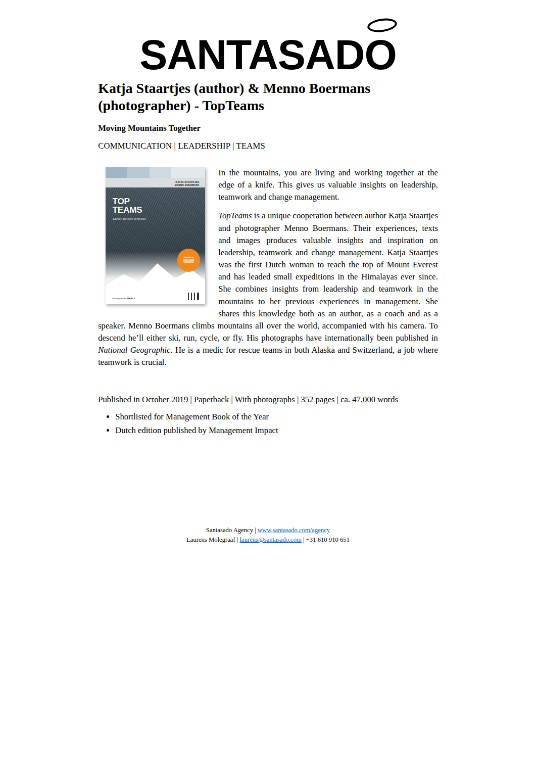SANTASADO
Katja Staartjes (author) & Menno Boermans (photographer) - TopTeams
Moving Mountains Together
COMMUNICATION | LEADERSHIP | TEAMS
KATJA STAARTJES
MENNO BOERMANS
TOP
TEAMS
Samen bergen verzetten
INSPIRATIE
VOOR JOUW
TEAMWORK
Management IMPACT
In the mountains, you are living and working together at the edge of a knife. This gives us valuable insights on leadership, teamwork and change management.
TopTeams is a unique cooperation between author Katja Staartjes and photographer Menno Boermans. Their experiences, texts and images produces valuable insights and inspiration on leadership, teamwork and change management. Katja Staartjes was the first Dutch woman to reach the top of Mount Everest and has leaded small expeditions in the Himalayas ever since. She combines insights from leadership and teamwork in the mountains to her previous experiences in management. She shares this knowledge both as an author, as a coach and as a speaker. Menno Boermans climbs mountains all over the world, accompanied with his camera. To descend he’ll either ski, run, cycle, or fly. His photographs have internationally been published in National Geographic. He is a medic for rescue teams in both Alaska and Switzerland, a job where teamwork is crucial.
Published in October 2019 | Paperback | With photographs | 352 pages | ca. 47,000 words
Shortlisted for Management Book of the Year
Dutch edition published by Management Impact
Santasado Agency | www.santasado.com/agency
Laurens Molegraaf | laurens@santasado.com | +31 610 910 651